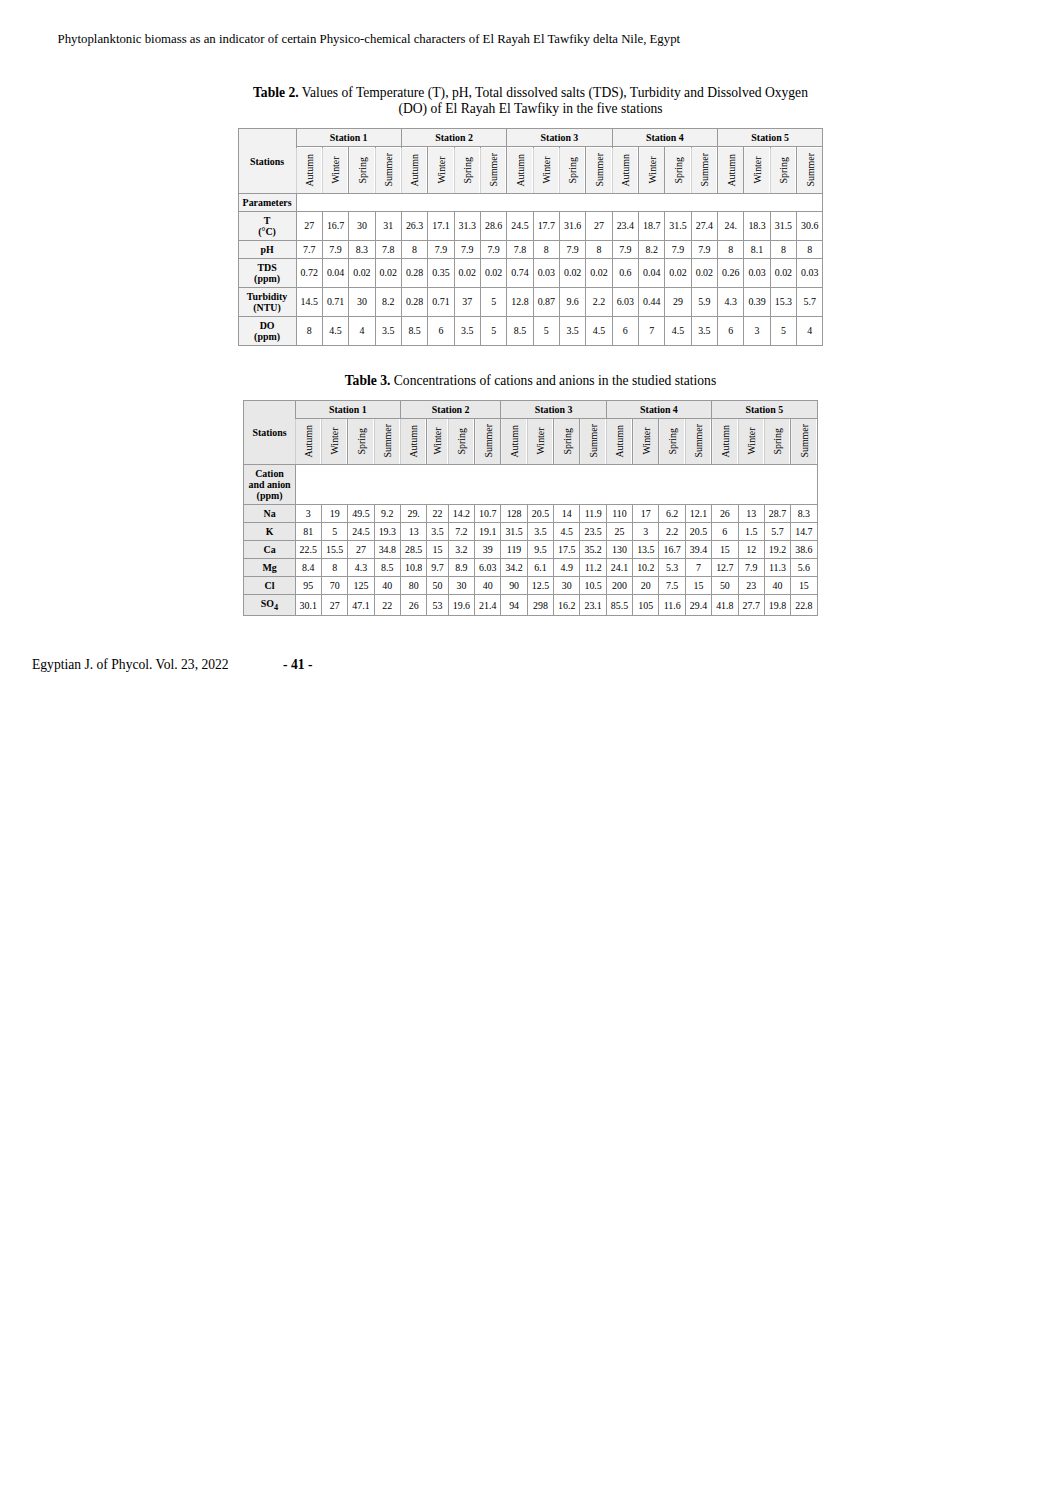Phytoplanktonic biomass as an indicator of certain Physico-chemical characters of El Rayah El Tawfiky delta Nile, Egypt
Table 2. Values of Temperature (T), pH, Total dissolved salts (TDS), Turbidity and Dissolved Oxygen
(DO) of El Rayah El Tawfiky in the five stations
| Stations | Station 1 | Station 2 | Station 3 | Station 4 | Station 5 |
| --- | --- | --- | --- | --- | --- |
| Autumn | Winter | Spring | Summer | Autumn | Winter | Spring | Summer | Autumn | Winter | Spring | Summer | Autumn | Winter | Spring | Summer | Autumn | Winter | Spring | Summer |
| Parameters | |
| T (°C) | 27 | 16.7 | 30 | 31 | 26.3 | 17.1 | 31.3 | 28.6 | 24.5 | 17.7 | 31.6 | 27 | 23.4 | 18.7 | 31.5 | 27.4 | 24. | 18.3 | 31.5 | 30.6 |
| pH | 7.7 | 7.9 | 8.3 | 7.8 | 8 | 7.9 | 7.9 | 7.9 | 7.8 | 8 | 7.9 | 8 | 7.9 | 8.2 | 7.9 | 7.9 | 8 | 8.1 | 8 | 8 |
| TDS (ppm) | 0.72 | 0.04 | 0.02 | 0.02 | 0.28 | 0.35 | 0.02 | 0.02 | 0.74 | 0.03 | 0.02 | 0.02 | 0.6 | 0.04 | 0.02 | 0.02 | 0.26 | 0.03 | 0.02 | 0.03 |
| Turbidity (NTU) | 14.5 | 0.71 | 30 | 8.2 | 0.28 | 0.71 | 37 | 5 | 12.8 | 0.87 | 9.6 | 2.2 | 6.03 | 0.44 | 29 | 5.9 | 4.3 | 0.39 | 15.3 | 5.7 |
| DO (ppm) | 8 | 4.5 | 4 | 3.5 | 8.5 | 6 | 3.5 | 5 | 8.5 | 5 | 3.5 | 4.5 | 6 | 7 | 4.5 | 3.5 | 6 | 3 | 5 | 4 |
Table 3. Concentrations of cations and anions in the studied stations
| Stations | Station 1 | Station 2 | Station 3 | Station 4 | Station 5 |
| --- | --- | --- | --- | --- | --- |
| Autumn | Winter | Spring | Summer | Autumn | Winter | Spring | Summer | Autumn | Winter | Spring | Summer | Autumn | Winter | Spring | Summer | Autumn | Winter | Spring | Summer |
| Cation and anion (ppm) | |
| Na | 3 | 19 | 49.5 | 9.2 | 29. | 22 | 14.2 | 10.7 | 128 | 20.5 | 14 | 11.9 | 110 | 17 | 6.2 | 12.1 | 26 | 13 | 28.7 | 8.3 |
| K | 81 | 5 | 24.5 | 19.3 | 13 | 3.5 | 7.2 | 19.1 | 31.5 | 3.5 | 4.5 | 23.5 | 25 | 3 | 2.2 | 20.5 | 6 | 1.5 | 5.7 | 14.7 |
| Ca | 22.5 | 15.5 | 27 | 34.8 | 28.5 | 15 | 3.2 | 39 | 119 | 9.5 | 17.5 | 35.2 | 130 | 13.5 | 16.7 | 39.4 | 15 | 12 | 19.2 | 38.6 |
| Mg | 8.4 | 8 | 4.3 | 8.5 | 10.8 | 9.7 | 8.9 | 6.03 | 34.2 | 6.1 | 4.9 | 11.2 | 24.1 | 10.2 | 5.3 | 7 | 12.7 | 7.9 | 11.3 | 5.6 |
| Cl | 95 | 70 | 125 | 40 | 80 | 50 | 30 | 40 | 90 | 12.5 | 30 | 10.5 | 200 | 20 | 7.5 | 15 | 50 | 23 | 40 | 15 |
| SO 4 | 30.1 | 27 | 47.1 | 22 | 26 | 53 | 19.6 | 21.4 | 94 | 298 | 16.2 | 23.1 | 85.5 | 105 | 11.6 | 29.4 | 41.8 | 27.7 | 19.8 | 22.8 |
Egyptian J. of Phycol. Vol. 23, 2022 - 41 -